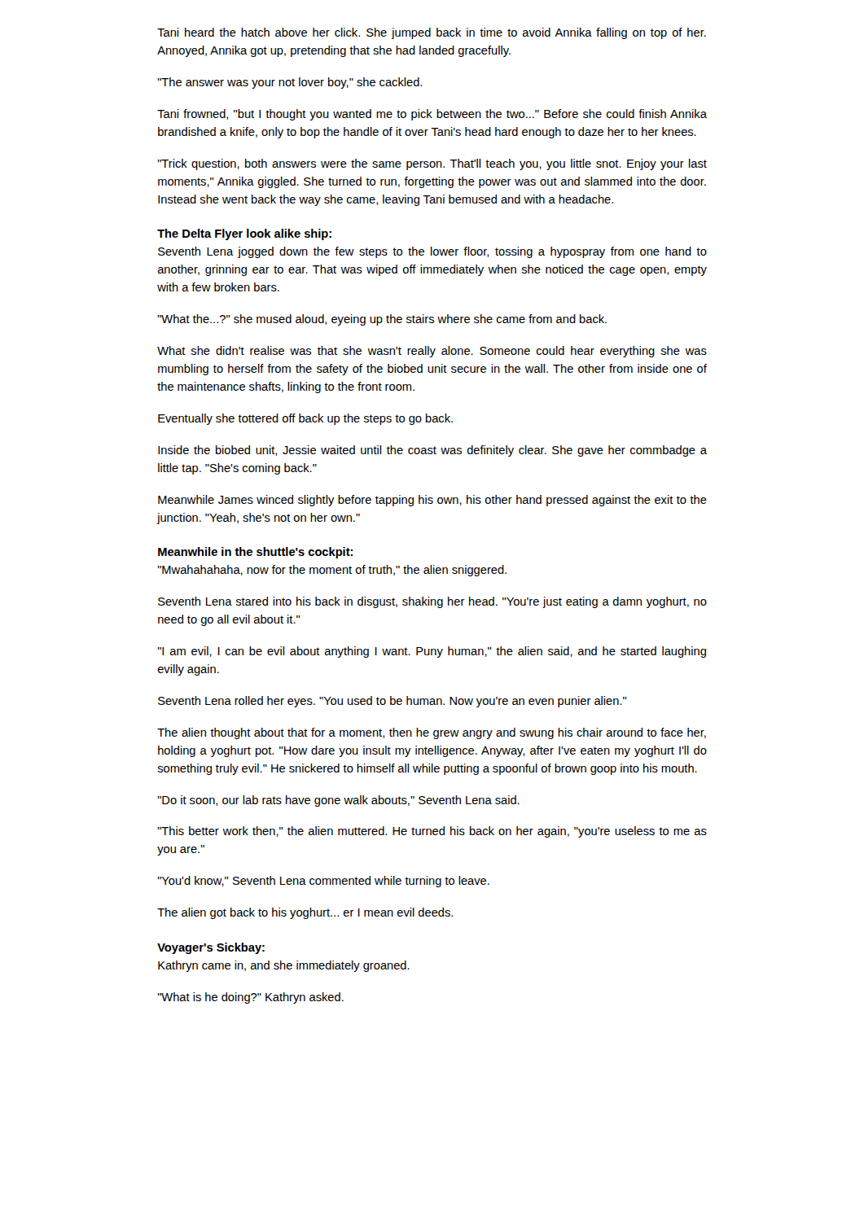Tani heard the hatch above her click. She jumped back in time to avoid Annika falling on top of her. Annoyed, Annika got up, pretending that she had landed gracefully.
"The answer was your not lover boy," she cackled.
Tani frowned, "but I thought you wanted me to pick between the two..." Before she could finish Annika brandished a knife, only to bop the handle of it over Tani's head hard enough to daze her to her knees.
"Trick question, both answers were the same person. That'll teach you, you little snot. Enjoy your last moments," Annika giggled. She turned to run, forgetting the power was out and slammed into the door. Instead she went back the way she came, leaving Tani bemused and with a headache.
The Delta Flyer look alike ship:
Seventh Lena jogged down the few steps to the lower floor, tossing a hypospray from one hand to another, grinning ear to ear. That was wiped off immediately when she noticed the cage open, empty with a few broken bars.
"What the...?" she mused aloud, eyeing up the stairs where she came from and back.
What she didn't realise was that she wasn't really alone. Someone could hear everything she was mumbling to herself from the safety of the biobed unit secure in the wall. The other from inside one of the maintenance shafts, linking to the front room.
Eventually she tottered off back up the steps to go back.
Inside the biobed unit, Jessie waited until the coast was definitely clear. She gave her commbadge a little tap. "She's coming back."
Meanwhile James winced slightly before tapping his own, his other hand pressed against the exit to the junction. "Yeah, she's not on her own."
Meanwhile in the shuttle's cockpit:
"Mwahahahaha, now for the moment of truth," the alien sniggered.
Seventh Lena stared into his back in disgust, shaking her head. "You're just eating a damn yoghurt, no need to go all evil about it."
"I am evil, I can be evil about anything I want. Puny human," the alien said, and he started laughing evilly again.
Seventh Lena rolled her eyes. "You used to be human. Now you're an even punier alien."
The alien thought about that for a moment, then he grew angry and swung his chair around to face her, holding a yoghurt pot. "How dare you insult my intelligence. Anyway, after I've eaten my yoghurt I'll do something truly evil." He snickered to himself all while putting a spoonful of brown goop into his mouth.
"Do it soon, our lab rats have gone walk abouts," Seventh Lena said.
"This better work then," the alien muttered. He turned his back on her again, "you're useless to me as you are."
"You'd know," Seventh Lena commented while turning to leave.
The alien got back to his yoghurt... er I mean evil deeds.
Voyager's Sickbay:
Kathryn came in, and she immediately groaned.
"What is he doing?" Kathryn asked.